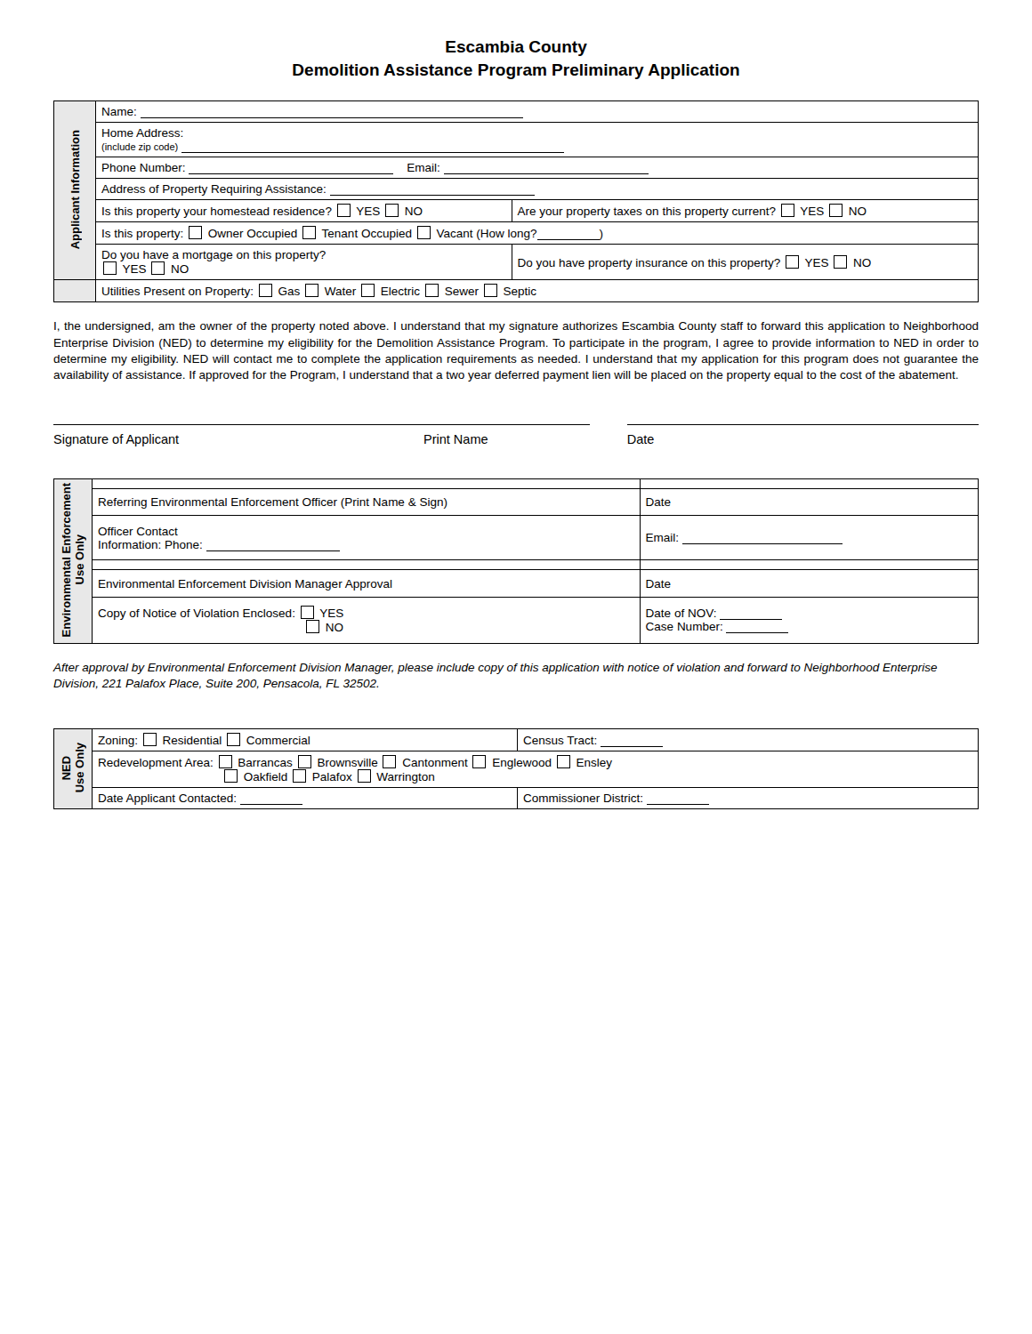Escambia County
Demolition Assistance Program Preliminary Application
| Applicant Information | Name: |
| Home Address: (include zip code) |
| Phone Number: Email: |
| Address of Property Requiring Assistance: |
| Is this property your homestead residence? YES NO | Are your property taxes on this property current? YES NO |
| Is this property: Owner Occupied Tenant Occupied Vacant (How long? ) |
| Do you have a mortgage on this property? YES NO | Do you have property insurance on this property? YES NO |
| | Utilities Present on Property: Gas Water Electric Sewer Septic |
I, the undersigned, am the owner of the property noted above. I understand that my signature authorizes Escambia County staff to forward this application to Neighborhood Enterprise Division (NED) to determine my eligibility for the Demolition Assistance Program. To participate in the program, I agree to provide information to NED in order to determine my eligibility. NED will contact me to complete the application requirements as needed. I understand that my application for this program does not guarantee the availability of assistance. If approved for the Program, I understand that a two year deferred payment lien will be placed on the property equal to the cost of the abatement.
| Signature of Applicant | Print Name | Date |
| Environmental Enforcement Use Only | | |
| Referring Environmental Enforcement Officer (Print Name & Sign) | Date |
| Officer Contact Information: Phone: | Email: |
| Environmental Enforcement Division Manager Approval | Date |
| Copy of Notice of Violation Enclosed: YES NO | Date of NOV: Case Number: |
After approval by Environmental Enforcement Division Manager, please include copy of this application with notice of violation and forward to Neighborhood Enterprise Division, 221 Palafox Place, Suite 200, Pensacola, FL 32502.
| NED Use Only | Zoning: Residential Commercial | Census Tract: |
| Redevelopment Area: Barrancas Brownsville Cantonment Englewood Ensley Oakfield Palafox Warrington |
| Date Applicant Contacted: | Commissioner District: |